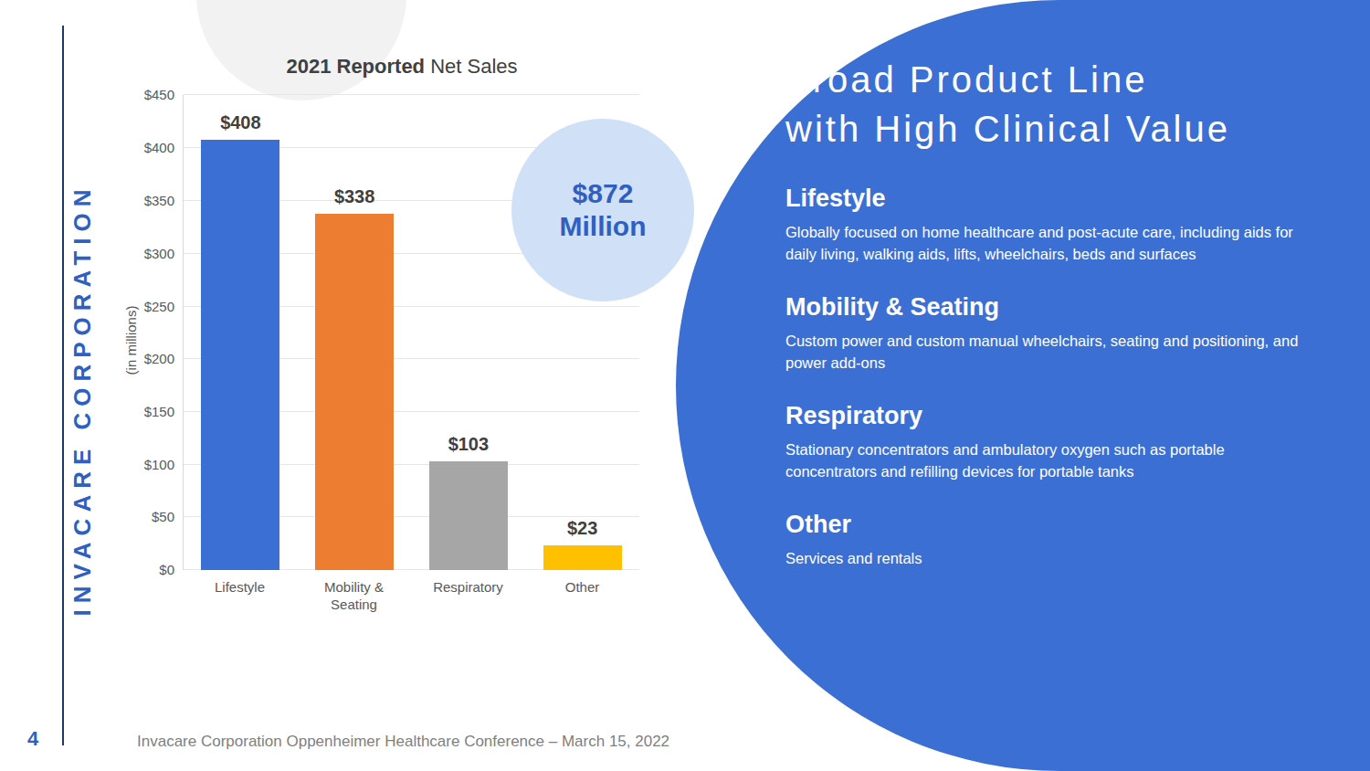INVACARE CORPORATION
4
2021 Reported Net Sales
(in millions)
$450
$400
$350
$300
$250
$200
$150
$100
$50
$0
$408
$338
$103
$23
Lifestyle
Mobility & Seating
Respiratory
Other
$872
Million
Invacare Corporation Oppenheimer Healthcare Conference – March 15, 2022
Broad Product Line
with High Clinical Value
Lifestyle
Globally focused on home healthcare and post-acute care, including aids for daily living, walking aids, lifts, wheelchairs, beds and surfaces
Mobility & Seating
Custom power and custom manual wheelchairs, seating and positioning, and power add-ons
Respiratory
Stationary concentrators and ambulatory oxygen such as portable concentrators and refilling devices for portable tanks
Other
Services and rentals